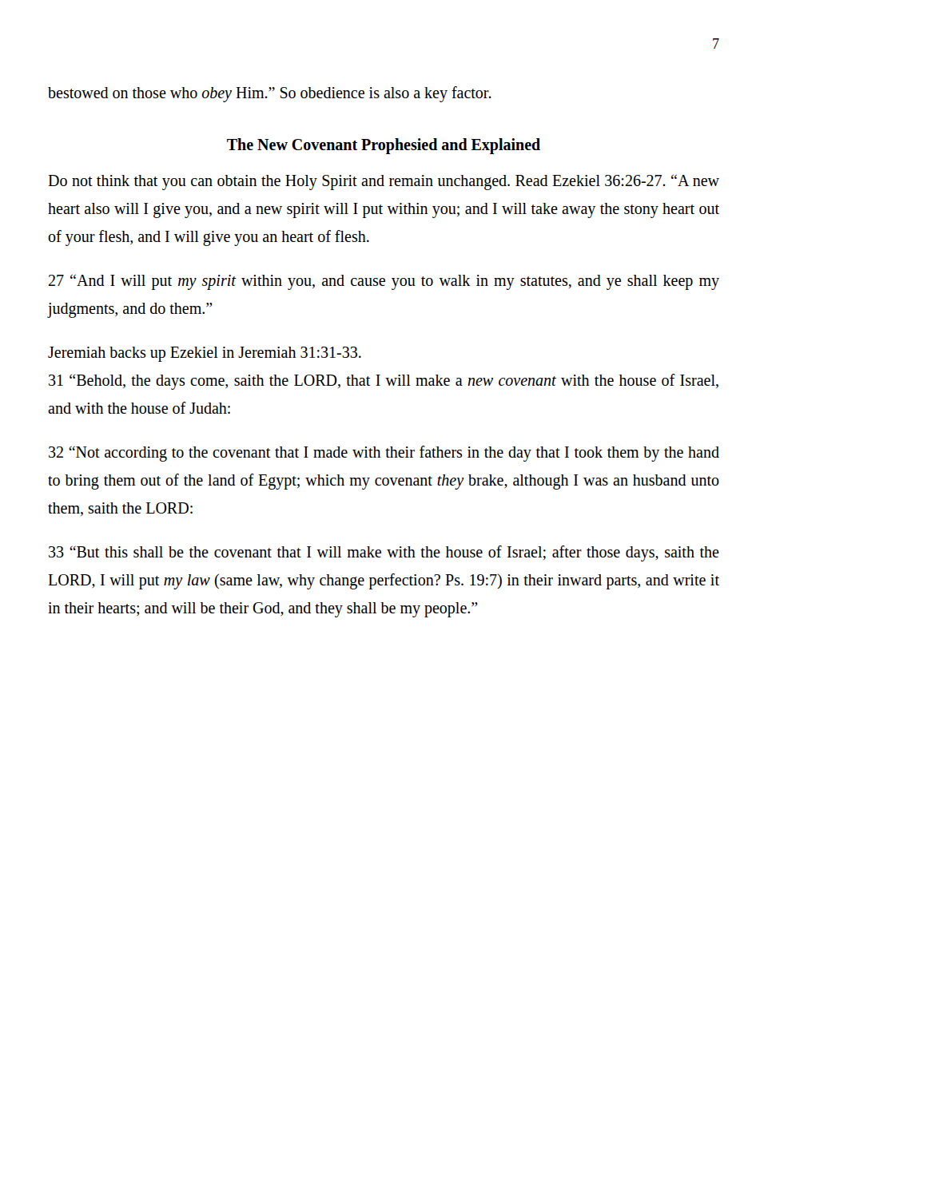7
bestowed on those who obey Him.” So obedience is also a key factor.
The New Covenant Prophesied and Explained
Do not think that you can obtain the Holy Spirit and remain unchanged. Read Ezekiel 36:26-27. “A new heart also will I give you, and a new spirit will I put within you; and I will take away the stony heart out of your flesh, and I will give you an heart of flesh.
27 “And I will put my spirit within you, and cause you to walk in my statutes, and ye shall keep my judgments, and do them.”
Jeremiah backs up Ezekiel in Jeremiah 31:31-33.
31 “Behold, the days come, saith the LORD, that I will make a new covenant with the house of Israel, and with the house of Judah:
32 “Not according to the covenant that I made with their fathers in the day that I took them by the hand to bring them out of the land of Egypt; which my covenant they brake, although I was an husband unto them, saith the LORD:
33 “But this shall be the covenant that I will make with the house of Israel; after those days, saith the LORD, I will put my law (same law, why change perfection? Ps. 19:7) in their inward parts, and write it in their hearts; and will be their God, and they shall be my people.”